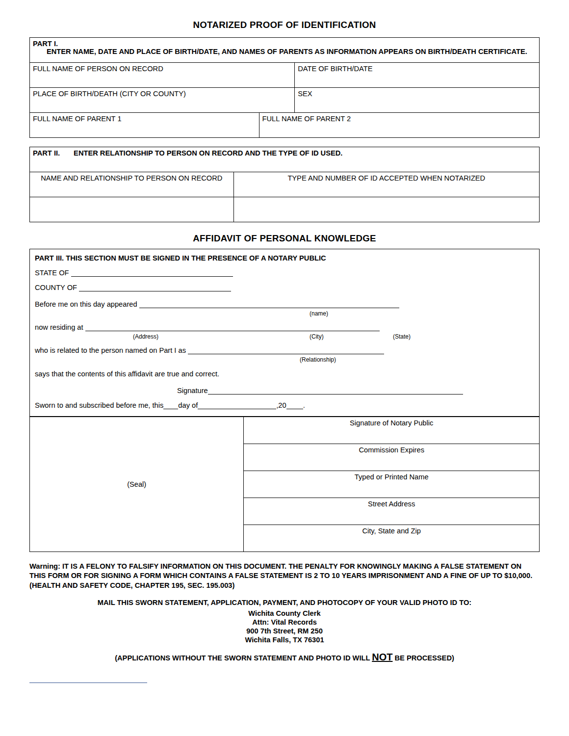NOTARIZED PROOF OF IDENTIFICATION
| PART I. ENTER NAME, DATE AND PLACE OF BIRTH/DATE, AND NAMES OF PARENTS AS INFORMATION APPEARS ON BIRTH/DEATH CERTIFICATE. |
| FULL NAME OF PERSON ON RECORD | DATE OF BIRTH/DATE |
| PLACE OF BIRTH/DEATH (City or County) | SEX |
| FULL NAME OF PARENT 1 | FULL NAME OF PARENT 2 |
| PART II. ENTER RELATIONSHIP TO PERSON ON RECORD AND THE TYPE OF ID USED. |
| NAME AND RELATIONSHIP TO PERSON ON RECORD | TYPE AND NUMBER OF ID ACCEPTED WHEN NOTARIZED |
AFFIDAVIT OF PERSONAL KNOWLEDGE
PART III. THIS SECTION MUST BE SIGNED IN THE PRESENCE OF A NOTARY PUBLIC
STATE OF
COUNTY OF
Before me on this day appeared
(name)
now residing at
(Address) (City) (State)
who is related to the person named on Part I as
(Relationship)
says that the contents of this affidavit are true and correct.
Signature
Sworn to and subscribed before me, this day of ,20 .
| (Seal) | Signature of Notary Public |
| Commission Expires |
| Typed or Printed Name |
| Street Address |
| City, State and Zip |
Warning: IT IS A FELONY TO FALSIFY INFORMATION ON THIS DOCUMENT. THE PENALTY FOR KNOWINGLY MAKING A FALSE STATEMENT ON THIS FORM OR FOR SIGNING A FORM WHICH CONTAINS A FALSE STATEMENT IS 2 TO 10 YEARS IMPRISONMENT AND A FINE OF UP TO $10,000. (HEALTH AND SAFETY CODE, CHAPTER 195, SEC. 195.003)
MAIL THIS SWORN STATEMENT, APPLICATION, PAYMENT, AND PHOTOCOPY OF YOUR VALID PHOTO ID TO:
Wichita County Clerk
Attn: Vital Records
900 7th Street, RM 250
Wichita Falls, TX 76301
(APPLICATIONS WITHOUT THE SWORN STATEMENT AND PHOTO ID WILL NOT BE PROCESSED)